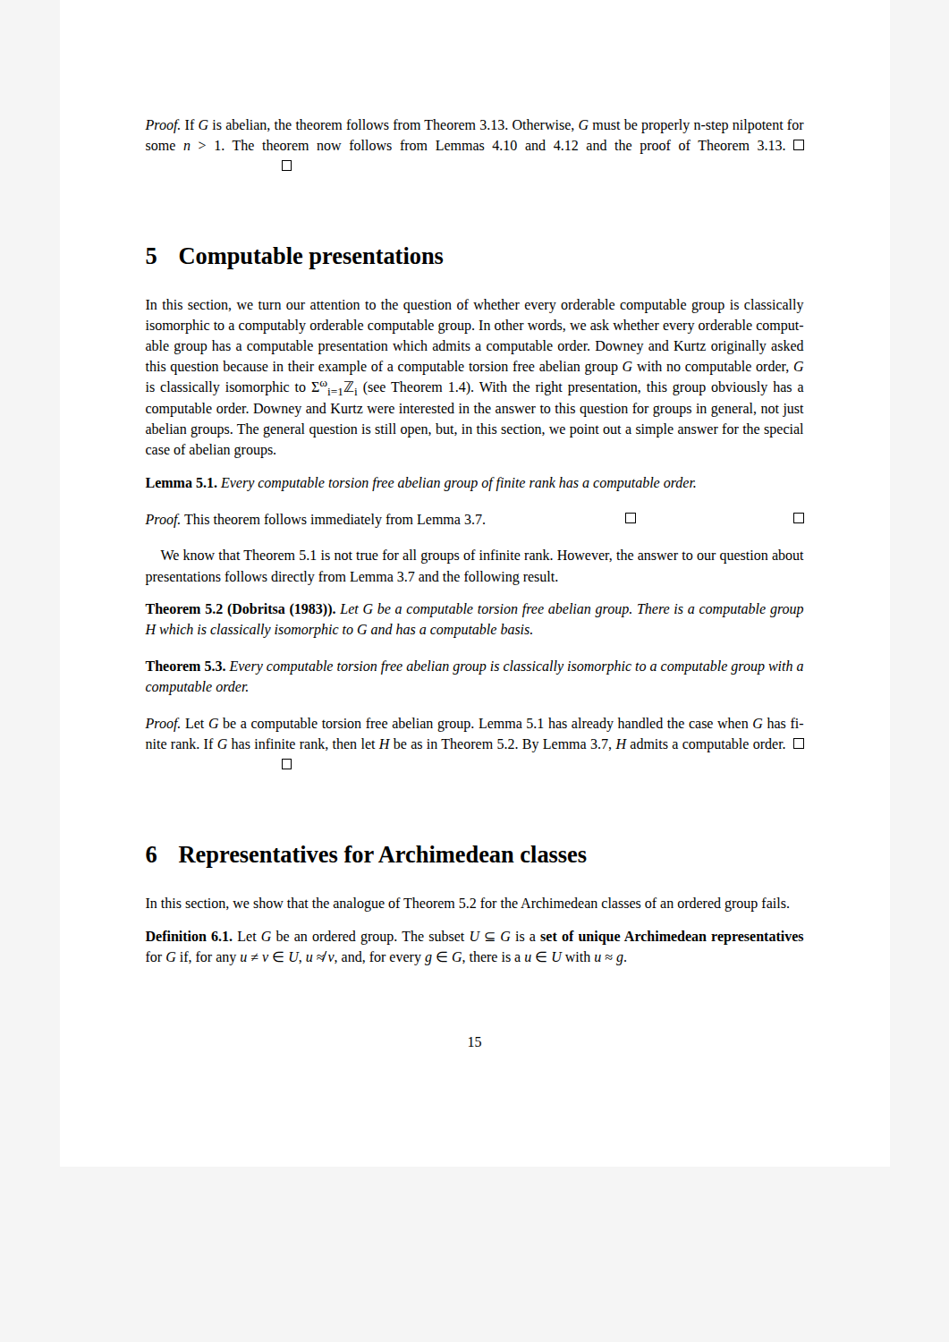Proof. If G is abelian, the theorem follows from Theorem 3.13. Otherwise, G must be properly n-step nilpotent for some n > 1. The theorem now follows from Lemmas 4.10 and 4.12 and the proof of Theorem 3.13.
5 Computable presentations
In this section, we turn our attention to the question of whether every orderable computable group is classically isomorphic to a computably orderable computable group. In other words, we ask whether every orderable computable group has a computable presentation which admits a computable order. Downey and Kurtz originally asked this question because in their example of a computable torsion free abelian group G with no computable order, G is classically isomorphic to Σωi=1ℤi (see Theorem 1.4). With the right presentation, this group obviously has a computable order. Downey and Kurtz were interested in the answer to this question for groups in general, not just abelian groups. The general question is still open, but, in this section, we point out a simple answer for the special case of abelian groups.
Lemma 5.1. Every computable torsion free abelian group of finite rank has a computable order.
Proof. This theorem follows immediately from Lemma 3.7.
We know that Theorem 5.1 is not true for all groups of infinite rank. However, the answer to our question about presentations follows directly from Lemma 3.7 and the following result.
Theorem 5.2 (Dobritsa (1983)). Let G be a computable torsion free abelian group. There is a computable group H which is classically isomorphic to G and has a computable basis.
Theorem 5.3. Every computable torsion free abelian group is classically isomorphic to a computable group with a computable order.
Proof. Let G be a computable torsion free abelian group. Lemma 5.1 has already handled the case when G has finite rank. If G has infinite rank, then let H be as in Theorem 5.2. By Lemma 3.7, H admits a computable order.
6 Representatives for Archimedean classes
In this section, we show that the analogue of Theorem 5.2 for the Archimedean classes of an ordered group fails.
Definition 6.1. Let G be an ordered group. The subset U ⊆ G is a set of unique Archimedean representatives for G if, for any u ≠ v ∈ U, u ≉̸ v, and, for every g ∈ G, there is a u ∈ U with u ≈ g.
15